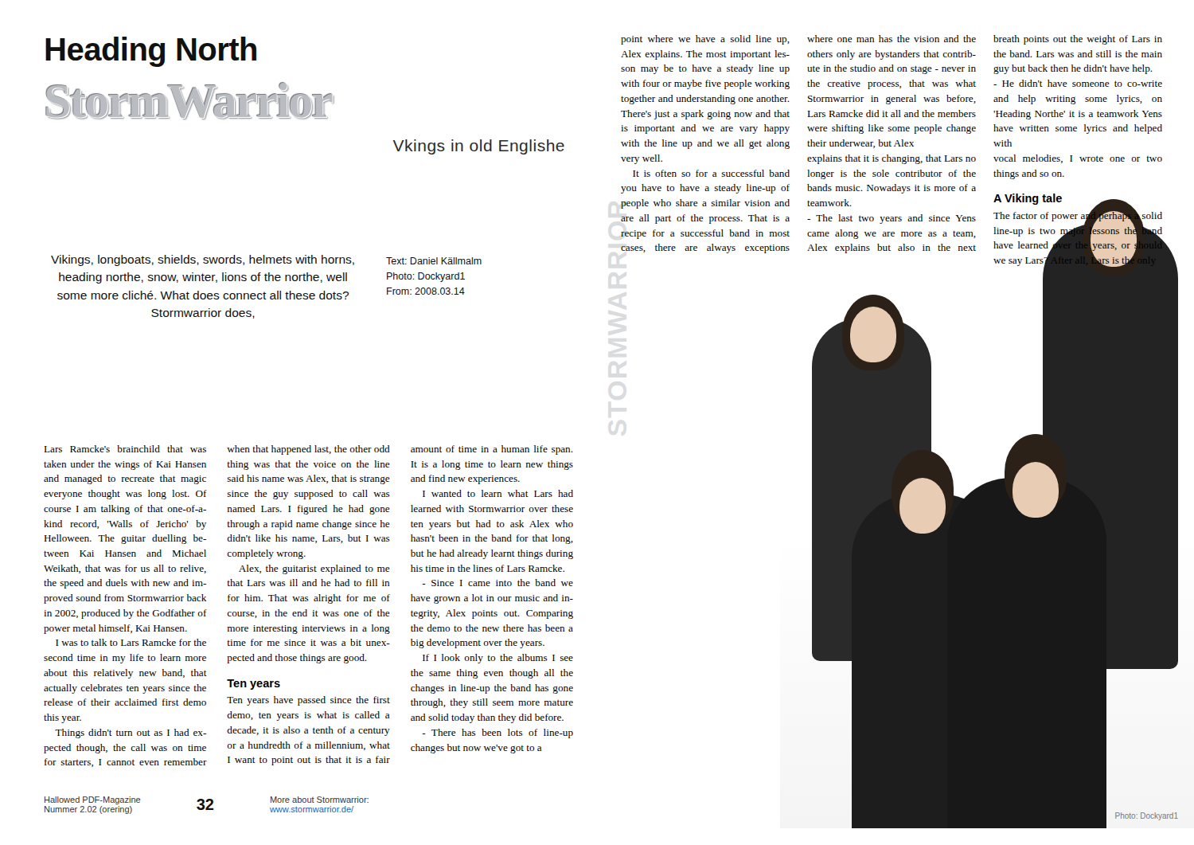Heading North
StormWarrior
Vkings in old Englishe
Vikings, longboats, shields, swords, helmets with horns, heading northe, snow, winter, lions of the northe, well some more cliché. What does connect all these dots? Stormwarrior does,
Text: Daniel Källmalm
Photo: Dockyard1
From: 2008.03.14
Lars Ramcke's brainchild that was taken under the wings of Kai Hansen and managed to recreate that magic everyone thought was long lost. Of course I am talking of that one-of-a-kind record, 'Walls of Jericho' by Helloween. The guitar duelling between Kai Hansen and Michael Weikath, that was for us all to relive, the speed and duels with new and improved sound from Stormwarrior back in 2002, produced by the Godfather of power metal himself, Kai Hansen.
I was to talk to Lars Ramcke for the second time in my life to learn more about this relatively new band, that actually celebrates ten years since the release of their acclaimed first demo this year.
Things didn't turn out as I had expected though, the call was on time for starters, I cannot even remember when that happened last, the other odd thing was that the voice on the line said his name was Alex, that is strange since the guy supposed to call was named Lars. I figured he had gone through a rapid name change since he didn't like his name, Lars, but I was completely wrong.
Alex, the guitarist explained to me that Lars was ill and he had to fill in for him. That was alright for me of course, in the end it was one of the more interesting interviews in a long time for me since it was a bit unexpected and those things are good.
Ten years
Ten years have passed since the first demo, ten years is what is called a decade, it is also a tenth of a century or a hundredth of a millennium, what I want to point out is that it is a fair amount of time in a human life span. It is a long time to learn new things and find new experiences.
I wanted to learn what Lars had learned with Stormwarrior over these ten years but had to ask Alex who hasn't been in the band for that long, but he had already learnt things during his time in the lines of Lars Ramcke.
- Since I came into the band we have grown a lot in our music and integrity, Alex points out. Comparing the demo to the new there has been a big development over the years.
If I look only to the albums I see the same thing even though all the changes in line-up the band has gone through, they still seem more mature and solid today than they did before.
- There has been lots of line-up changes but now we've got to a
Hallowed PDF-Magazine
Nummer 2.02 (orering)
32
More about Stormwarrior:
www.stormwarrior.de/
STORMWARRIOR
point where we have a solid line up, Alex explains. The most important lesson may be to have a steady line up with four or maybe five people working together and understanding one another. There's just a spark going now and that is important and we are vary happy with the line up and we all get along very well.
It is often so for a successful band you have to have a steady line-up of people who share a similar vision and are all part of the process. That is a recipe for a successful band in most cases, there are always exceptions where one man has the vision and the others only are bystanders that contribute in the studio and on stage - never in the creative process, that was what Stormwarrior in general was before, Lars Ramcke did it all and the members were shifting like some people change their underwear, but Alex
explains that it is changing, that Lars no longer is the sole contributor of the bands music. Nowadays it is more of a teamwork.
- The last two years and since Yens came along we are more as a team, Alex explains but also in the next breath points out the weight of Lars in the band. Lars was and still is the main guy but back then he didn't have help.
- He didn't have someone to co-write and help writing some lyrics, on 'Heading Northe' it is a teamwork Yens have written some lyrics and helped with
vocal melodies, I wrote one or two things and so on.
A Viking tale
The factor of power and perhaps a solid line-up is two major lessons the band have learned over the years, or should we say Lars? After all, Lars is the only
Photo: Dockyard1